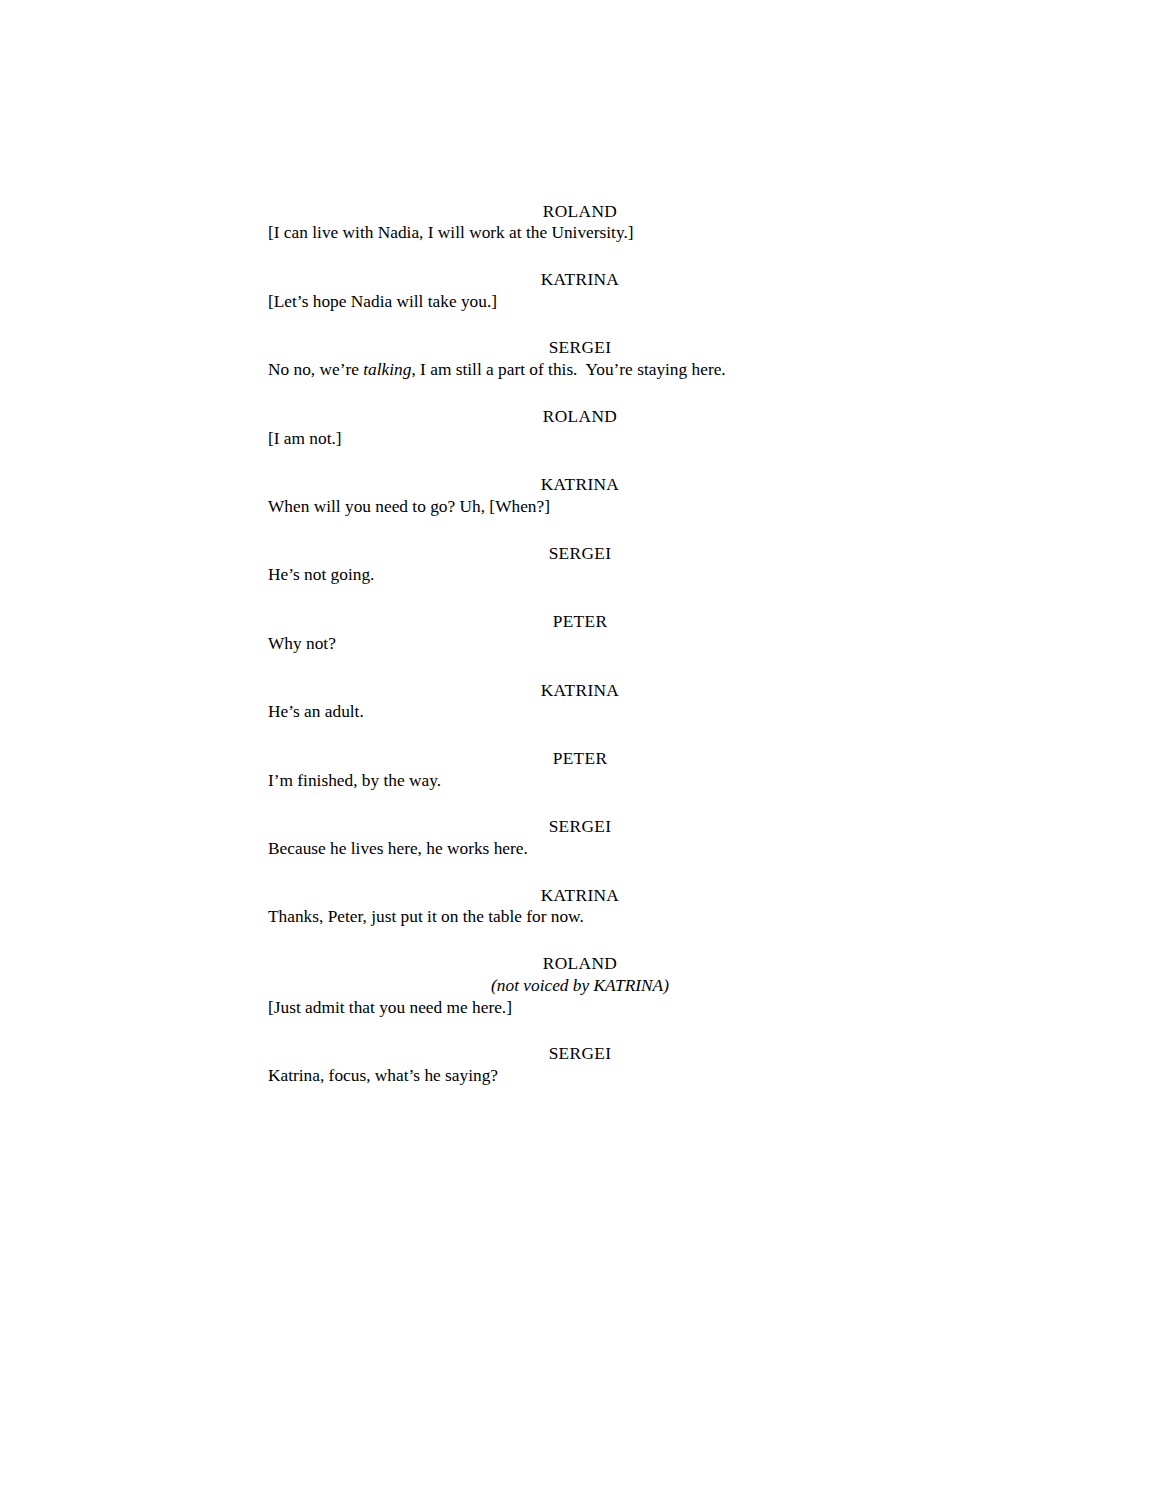ROLAND
[I can live with Nadia, I will work at the University.]
KATRINA
[Let’s hope Nadia will take you.]
SERGEI
No no, we’re talking, I am still a part of this. You’re staying here.
ROLAND
[I am not.]
KATRINA
When will you need to go? Uh, [When?]
SERGEI
He’s not going.
PETER
Why not?
KATRINA
He’s an adult.
PETER
I’m finished, by the way.
SERGEI
Because he lives here, he works here.
KATRINA
Thanks, Peter, just put it on the table for now.
ROLAND
(not voiced by KATRINA)
[Just admit that you need me here.]
SERGEI
Katrina, focus, what’s he saying?